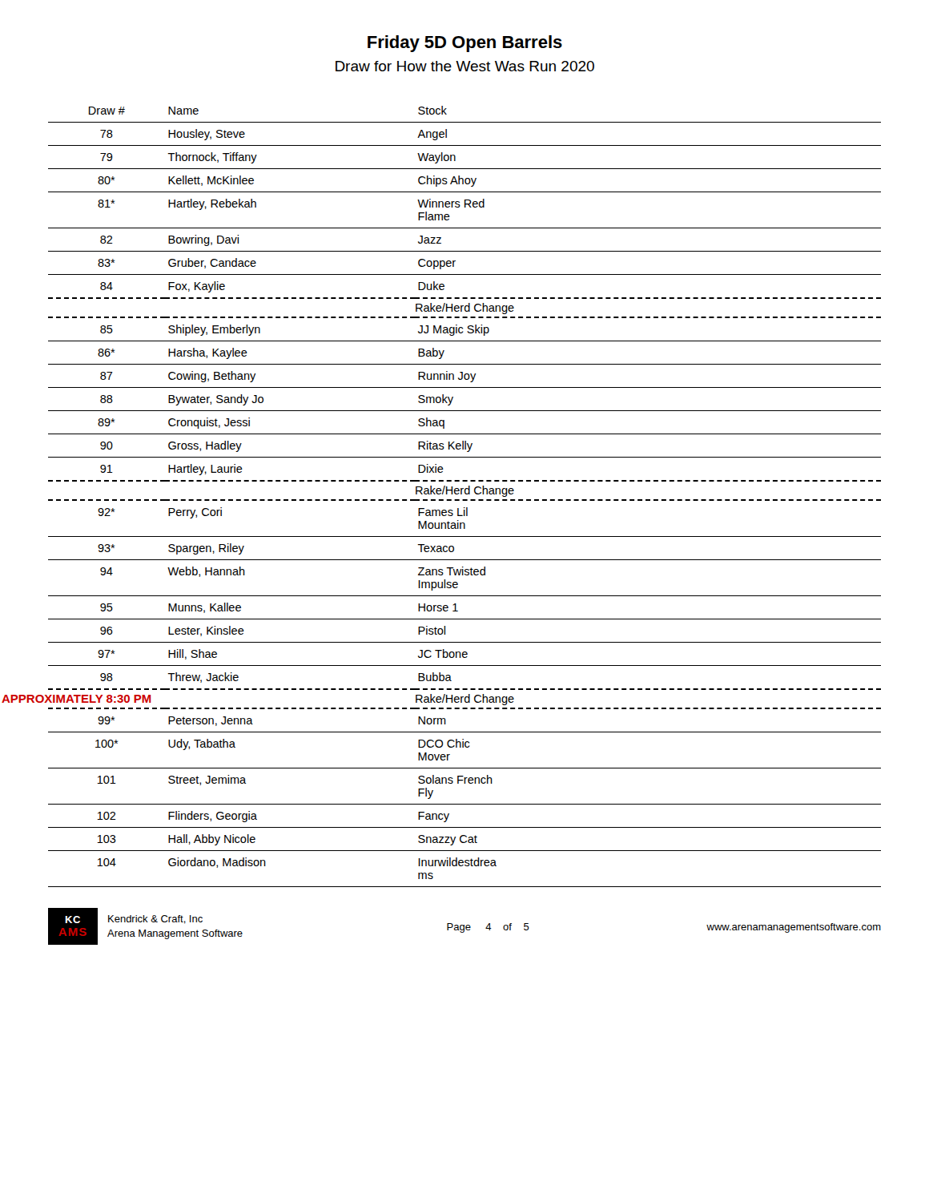Friday 5D Open Barrels
Draw for How the West Was Run 2020
| Draw # | Name | Stock |
| --- | --- | --- |
| 78 | Housley, Steve | Angel |
| 79 | Thornock, Tiffany | Waylon |
| 80* | Kellett, McKinlee | Chips Ahoy |
| 81* | Hartley, Rebekah | Winners Red Flame |
| 82 | Bowring, Davi | Jazz |
| 83* | Gruber, Candace | Copper |
| 84 | Fox, Kaylie | Duke |
| Rake/Herd Change |
| 85 | Shipley, Emberlyn | JJ Magic Skip |
| 86* | Harsha, Kaylee | Baby |
| 87 | Cowing, Bethany | Runnin Joy |
| 88 | Bywater, Sandy Jo | Smoky |
| 89* | Cronquist, Jessi | Shaq |
| 90 | Gross, Hadley | Ritas Kelly |
| 91 | Hartley, Laurie | Dixie |
| Rake/Herd Change |
| 92* | Perry, Cori | Fames Lil Mountain |
| 93* | Spargen, Riley | Texaco |
| 94 | Webb, Hannah | Zans Twisted Impulse |
| 95 | Munns, Kallee | Horse 1 |
| 96 | Lester, Kinslee | Pistol |
| 97* | Hill, Shae | JC Tbone |
| 98 | Threw, Jackie | Bubba |
| APPROXIMATELY 8:30 PM Rake/Herd Change |
| 99* | Peterson, Jenna | Norm |
| 100* | Udy, Tabatha | DCO Chic Mover |
| 101 | Street, Jemima | Solans French Fly |
| 102 | Flinders, Georgia | Fancy |
| 103 | Hall, Abby Nicole | Snazzy Cat |
| 104 | Giordano, Madison | Inurwildestdrea ms |
KC AMS
Kendrick & Craft, Inc
Arena Management Software
Page 4 of 5
www.arenamanagementsoftware.com